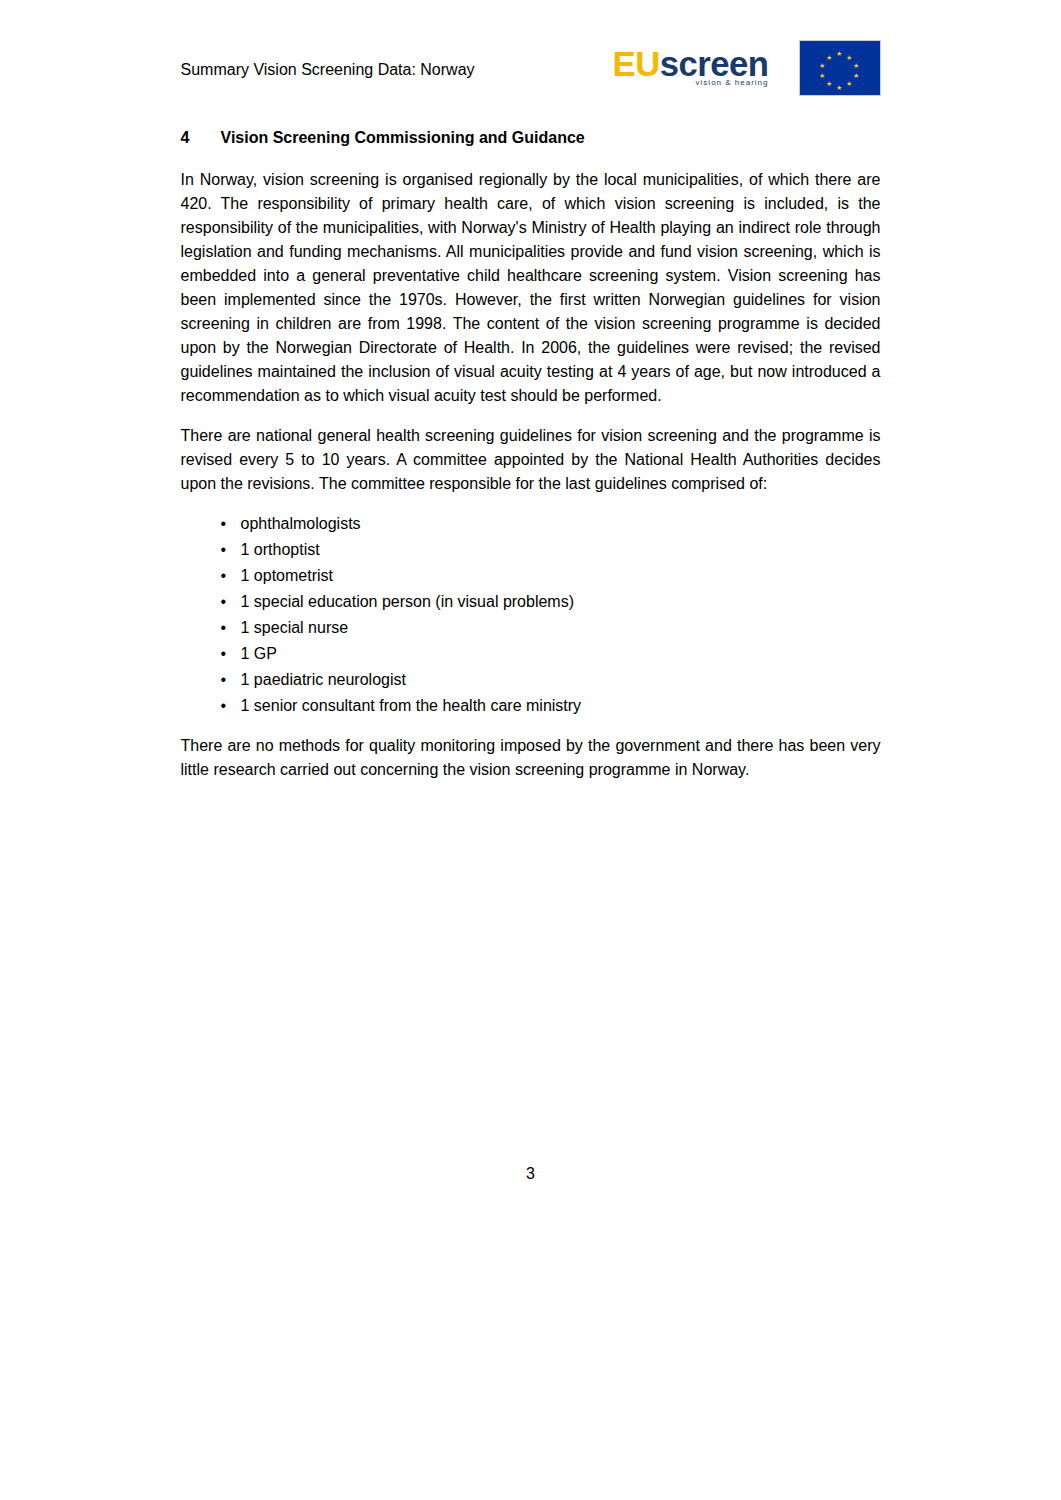Summary Vision Screening Data: Norway
EU screen
vision & hearing
★ ★ ★ ★ ★ ★ ★ ★ ★ ★
4 Vision Screening Commissioning and Guidance
In Norway, vision screening is organised regionally by the local municipalities, of which there are 420. The responsibility of primary health care, of which vision screening is included, is the responsibility of the municipalities, with Norway's Ministry of Health playing an indirect role through legislation and funding mechanisms. All municipalities provide and fund vision screening, which is embedded into a general preventative child healthcare screening system. Vision screening has been implemented since the 1970s. However, the first written Norwegian guidelines for vision screening in children are from 1998. The content of the vision screening programme is decided upon by the Norwegian Directorate of Health. In 2006, the guidelines were revised; the revised guidelines maintained the inclusion of visual acuity testing at 4 years of age, but now introduced a recommendation as to which visual acuity test should be performed.
There are national general health screening guidelines for vision screening and the programme is revised every 5 to 10 years. A committee appointed by the National Health Authorities decides upon the revisions. The committee responsible for the last guidelines comprised of:
ophthalmologists
1 orthoptist
1 optometrist
1 special education person (in visual problems)
1 special nurse
1 GP
1 paediatric neurologist
1 senior consultant from the health care ministry
There are no methods for quality monitoring imposed by the government and there has been very little research carried out concerning the vision screening programme in Norway.
3